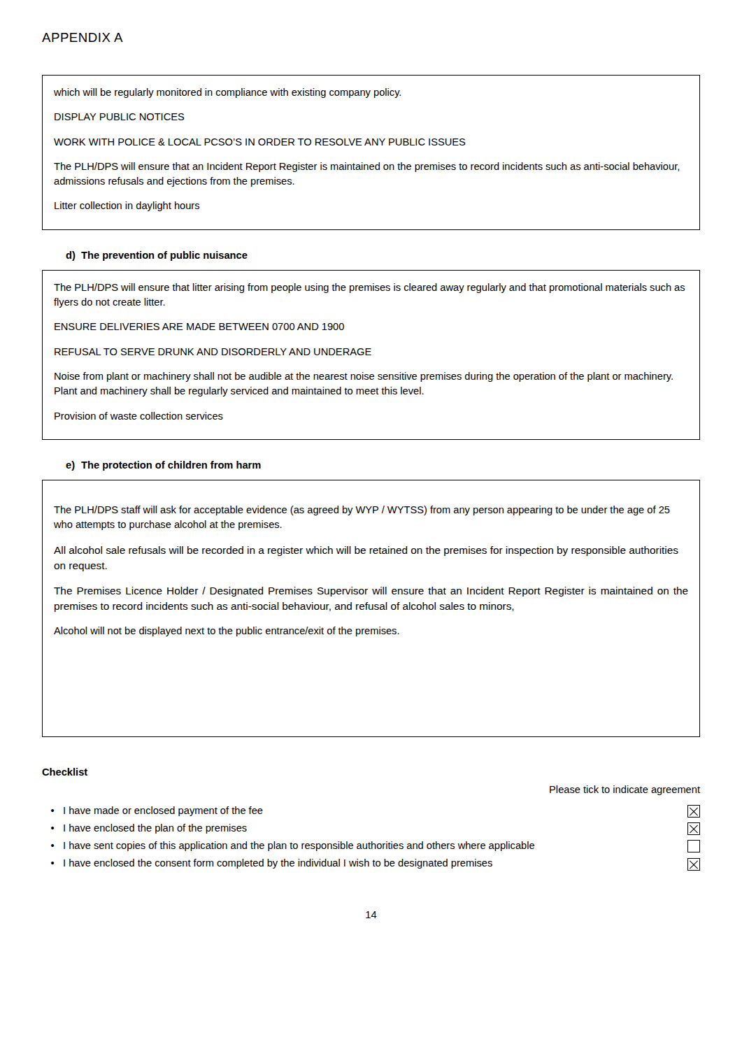APPENDIX A
which will be regularly monitored in compliance with existing company policy.
DISPLAY PUBLIC NOTICES
WORK WITH POLICE & LOCAL PCSO’S IN ORDER TO RESOLVE ANY PUBLIC ISSUES
The PLH/DPS will ensure that an Incident Report Register is maintained on the premises to record incidents such as anti-social behaviour, admissions refusals and ejections from the premises.
Litter collection in daylight hours
d) The prevention of public nuisance
The PLH/DPS will ensure that litter arising from people using the premises is cleared away regularly and that promotional materials such as flyers do not create litter.
ENSURE DELIVERIES ARE MADE BETWEEN 0700 AND 1900
REFUSAL TO SERVE DRUNK AND DISORDERLY AND UNDERAGE
Noise from plant or machinery shall not be audible at the nearest noise sensitive premises during the operation of the plant or machinery. Plant and machinery shall be regularly serviced and maintained to meet this level.
Provision of waste collection services
e) The protection of children from harm
The PLH/DPS staff will ask for acceptable evidence (as agreed by WYP / WYTSS) from any person appearing to be under the age of 25 who attempts to purchase alcohol at the premises.
All alcohol sale refusals will be recorded in a register which will be retained on the premises for inspection by responsible authorities on request.
The Premises Licence Holder / Designated Premises Supervisor will ensure that an Incident Report Register is maintained on the premises to record incidents such as anti-social behaviour, and refusal of alcohol sales to minors,
Alcohol will not be displayed next to the public entrance/exit of the premises.
Checklist
Please tick to indicate agreement
| • | I have made or enclosed payment of the fee | |
| • | I have enclosed the plan of the premises | |
| • | I have sent copies of this application and the plan to responsible authorities and others where applicable | |
| • | I have enclosed the consent form completed by the individual I wish to be designated premises | |
14